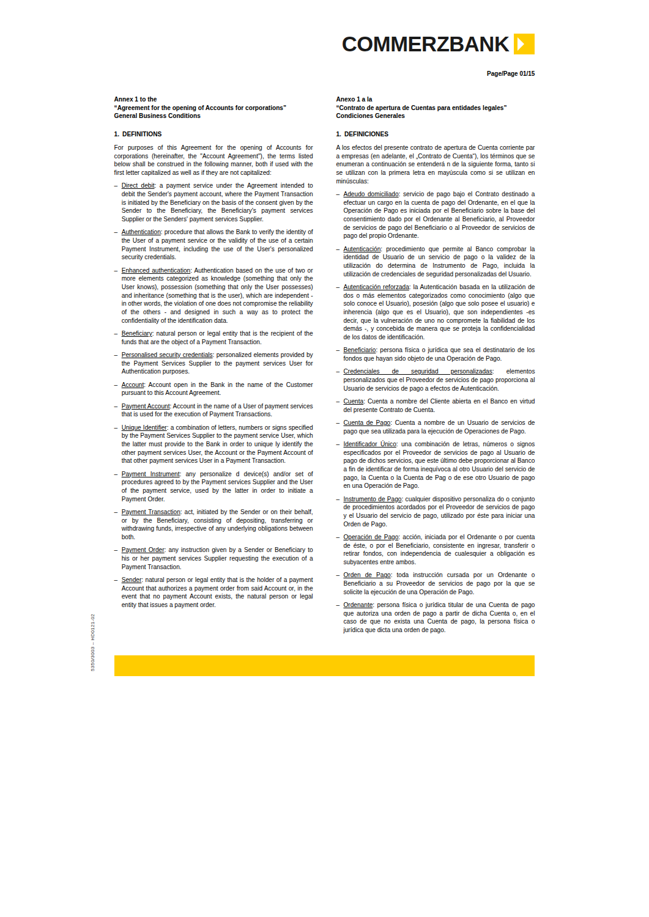COMMERZBANK
Page/Page 01/15
Annex 1 to the “Agreement for the opening of Accounts for corporations” General Business Conditions
1. DEFINITIONS
For purposes of this Agreement for the opening of Accounts for corporations (hereinafter, the "Account Agreement"), the terms listed below shall be construed in the following manner, both if used with the first letter capitalized as well as if they are not capitalized:
Direct debit: a payment service under the Agreement intended to debit the Sender's payment account, where the Payment Transaction is initiated by the Beneficiary on the basis of the consent given by the Sender to the Beneficiary, the Beneficiary's payment services Supplier or the Senders' payment services Supplier.
Authentication: procedure that allows the Bank to verify the identity of the User of a payment service or the validity of the use of a certain Payment Instrument, including the use of the User's personalized security credentials.
Enhanced authentication: Authentication based on the use of two or more elements categorized as knowledge (something that only the User knows), possession (something that only the User possesses) and inheritance (something that is the user), which are independent - in other words, the violation of one does not compromise the reliability of the others - and designed in such a way as to protect the confidentiality of the identification data.
Beneficiary: natural person or legal entity that is the recipient of the funds that are the object of a Payment Transaction.
Personalised security credentials: personalized elements provided by the Payment Services Supplier to the payment services User for Authentication purposes.
Account: Account open in the Bank in the name of the Customer pursuant to this Account Agreement.
Payment Account: Account in the name of a User of payment services that is used for the execution of Payment Transactions.
Unique Identifier: a combination of letters, numbers or signs specified by the Payment Services Supplier to the payment service User, which the latter must provide to the Bank in order to unique ly identify the other payment services User, the Account or the Payment Account of that other payment services User in a Payment Transaction.
Payment Instrument: any personalize d device(s) and/or set of procedures agreed to by the Payment services Supplier and the User of the payment service, used by the latter in order to initiate a Payment Order.
Payment Transaction: act, initiated by the Sender or on their behalf, or by the Beneficiary, consisting of depositing, transferring or withdrawing funds, irrespective of any underlying obligations between both.
Payment Order: any instruction given by a Sender or Beneficiary to his or her payment services Supplier requesting the execution of a Payment Transaction.
Sender: natural person or legal entity that is the holder of a payment Account that authorizes a payment order from said Account or, in the event that no payment Account exists, the natural person or legal entity that issues a payment order.
Anexo 1 a la “Contrato de apertura de Cuentas para entidades legales” Condiciones Generales
1. DEFINICIONES
A los efectos del presente contrato de apertura de Cuenta corriente par a empresas (en adelante, el „Contrato de Cuenta“), los términos que se enumeran a continuación se entenderá n de la siguiente forma, tanto si se utilizan con la primera letra en mayúscula como si se utilizan en minúsculas:
Adeudo domiciliado: servicio de pago bajo el Contrato destinado a efectuar un cargo en la cuenta de pago del Ordenante, en el que la Operación de Pago es iniciada por el Beneficiario sobre la base del consentimiento dado por el Ordenante al Beneficiario, al Proveedor de servicios de pago del Beneficiario o al Proveedor de servicios de pago del propio Ordenante.
Autenticación: procedimiento que permite al Banco comprobar la identidad de Usuario de un servicio de pago o la validez de la utilización do determina de Instrumento de Pago, incluida la utilización de credenciales de seguridad personalizadas del Usuario.
Autenticación reforzada: la Autenticación basada en la utilización de dos o más elementos categorizados como conocimiento (algo que solo conoce el Usuario), posesión (algo que solo posee el usuario) e inherencia (algo que es el Usuario), que son independientes -es decir, que la vulneración de uno no compromete la fiabilidad de los demás -, y concebida de manera que se proteja la confidencialidad de los datos de identificación.
Beneficiario: persona física o jurídica que sea el destinatario de los fondos que hayan sido objeto de una Operación de Pago.
Credenciales de seguridad personalizadas: elementos personalizados que el Proveedor de servicios de pago proporciona al Usuario de servicios de pago a efectos de Autenticación.
Cuenta: Cuenta a nombre del Cliente abierta en el Banco en virtud del presente Contrato de Cuenta.
Cuenta de Pago: Cuenta a nombre de un Usuario de servicios de pago que sea utilizada para la ejecución de Operaciones de Pago.
Identificador Único: una combinación de letras, números o signos especificados por el Proveedor de servicios de pago al Usuario de pago de dichos servicios, que este último debe proporcionar al Banco a fin de identificar de forma inequívoca al otro Usuario del servicio de pago, la Cuenta o la Cuenta de Pag o de ese otro Usuario de pago en una Operación de Pago.
Instrumento de Pago: cualquier dispositivo personaliza do o conjunto de procedimientos acordados por el Proveedor de servicios de pago y el Usuario del servicio de pago, utilizado por éste para iniciar una Orden de Pago.
Operación de Pago: acción, iniciada por el Ordenante o por cuenta de éste, o por el Beneficiario, consistente en ingresar, transferir o retirar fondos, con independencia de cualesquier a obligación es subyacentes entre ambos.
Orden de Pago: toda instrucción cursada por un Ordenante o Beneficiario a su Proveedor de servicios de pago por la que se solicite la ejecución de una Operación de Pago.
Ordenante: persona física o jurídica titular de una Cuenta de pago que autoriza una orden de pago a partir de dicha Cuenta o, en el caso de que no exista una Cuenta de pago, la persona física o jurídica que dicta una orden de pago.
5350/3003 – HD0121-02